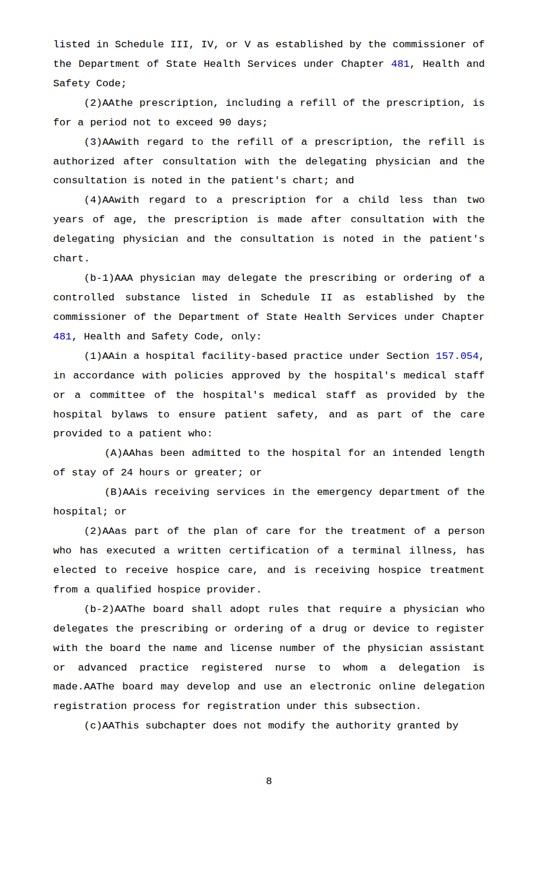listed in Schedule III, IV, or V as established by the commissioner of the Department of State Health Services under Chapter 481, Health and Safety Code;
(2)AAthe prescription, including a refill of the prescription, is for a period not to exceed 90 days;
(3)AAwith regard to the refill of a prescription, the refill is authorized after consultation with the delegating physician and the consultation is noted in the patient's chart; and
(4)AAwith regard to a prescription for a child less than two years of age, the prescription is made after consultation with the delegating physician and the consultation is noted in the patient's chart.
(b-1)AAA physician may delegate the prescribing or ordering of a controlled substance listed in Schedule II as established by the commissioner of the Department of State Health Services under Chapter 481, Health and Safety Code, only:
(1)AAin a hospital facility-based practice under Section 157.054, in accordance with policies approved by the hospital's medical staff or a committee of the hospital's medical staff as provided by the hospital bylaws to ensure patient safety, and as part of the care provided to a patient who:
(A)AAhas been admitted to the hospital for an intended length of stay of 24 hours or greater; or
(B)AAis receiving services in the emergency department of the hospital; or
(2)AAas part of the plan of care for the treatment of a person who has executed a written certification of a terminal illness, has elected to receive hospice care, and is receiving hospice treatment from a qualified hospice provider.
(b-2)AAThe board shall adopt rules that require a physician who delegates the prescribing or ordering of a drug or device to register with the board the name and license number of the physician assistant or advanced practice registered nurse to whom a delegation is made.AAThe board may develop and use an electronic online delegation registration process for registration under this subsection.
(c)AAThis subchapter does not modify the authority granted by
8